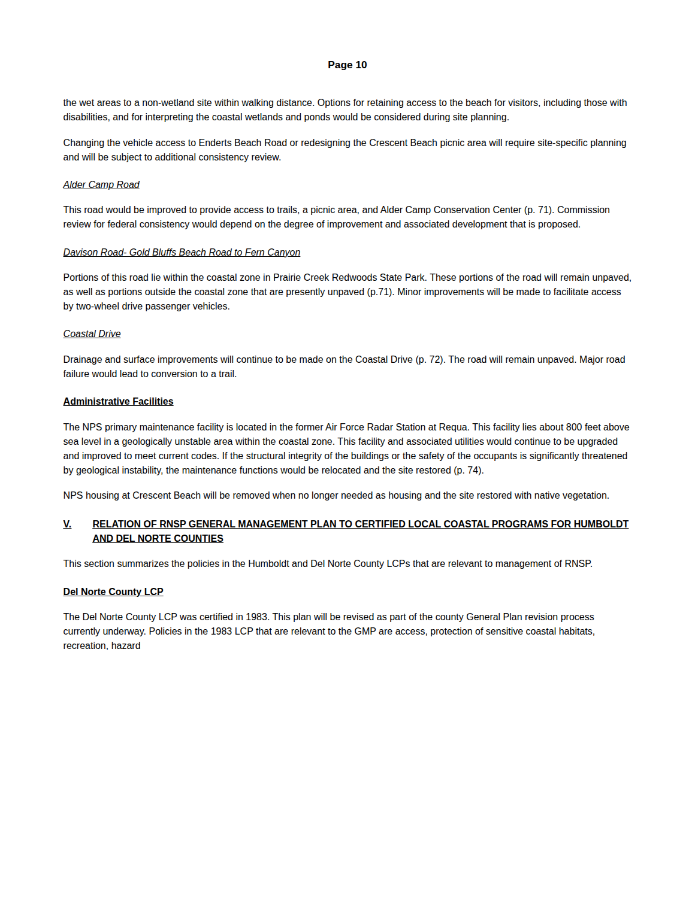Page 10
the wet areas to a non-wetland site within walking distance. Options for retaining access to the beach for visitors, including those with disabilities, and for interpreting the coastal wetlands and ponds would be considered during site planning.
Changing the vehicle access to Enderts Beach Road or redesigning the Crescent Beach picnic area will require site-specific planning and will be subject to additional consistency review.
Alder Camp Road
This road would be improved to provide access to trails, a picnic area, and Alder Camp Conservation Center (p. 71). Commission review for federal consistency would depend on the degree of improvement and associated development that is proposed.
Davison Road- Gold Bluffs Beach Road to Fern Canyon
Portions of this road lie within the coastal zone in Prairie Creek Redwoods State Park. These portions of the road will remain unpaved, as well as portions outside the coastal zone that are presently unpaved (p.71). Minor improvements will be made to facilitate access by two-wheel drive passenger vehicles.
Coastal Drive
Drainage and surface improvements will continue to be made on the Coastal Drive (p. 72). The road will remain unpaved. Major road failure would lead to conversion to a trail.
Administrative Facilities
The NPS primary maintenance facility is located in the former Air Force Radar Station at Requa. This facility lies about 800 feet above sea level in a geologically unstable area within the coastal zone. This facility and associated utilities would continue to be upgraded and improved to meet current codes. If the structural integrity of the buildings or the safety of the occupants is significantly threatened by geological instability, the maintenance functions would be relocated and the site restored (p. 74).
NPS housing at Crescent Beach will be removed when no longer needed as housing and the site restored with native vegetation.
V. RELATION OF RNSP GENERAL MANAGEMENT PLAN TO CERTIFIED LOCAL COASTAL PROGRAMS FOR HUMBOLDT AND DEL NORTE COUNTIES
This section summarizes the policies in the Humboldt and Del Norte County LCPs that are relevant to management of RNSP.
Del Norte County LCP
The Del Norte County LCP was certified in 1983. This plan will be revised as part of the county General Plan revision process currently underway. Policies in the 1983 LCP that are relevant to the GMP are access, protection of sensitive coastal habitats, recreation, hazard